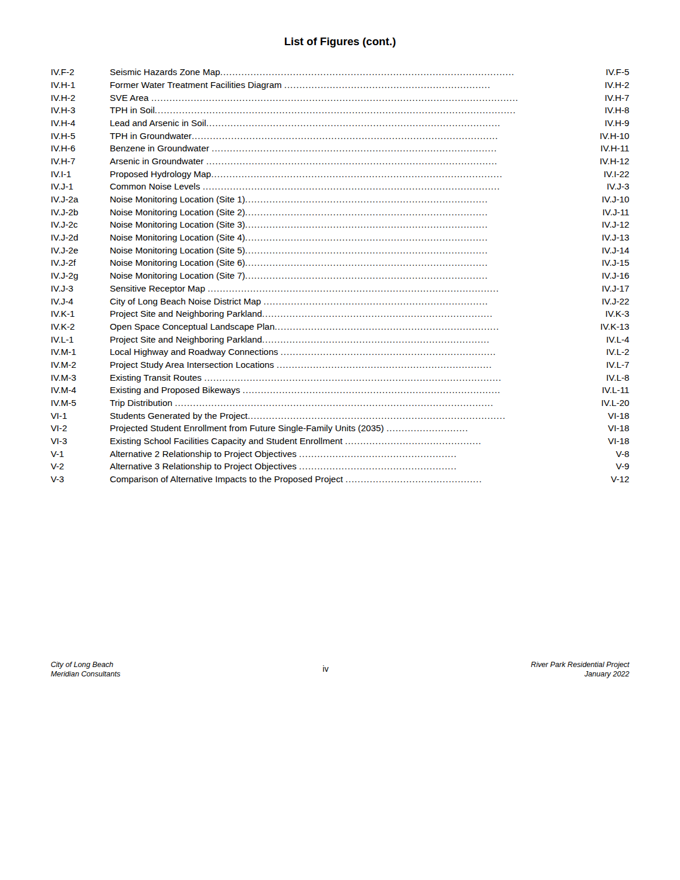List of Figures (cont.)
| IV.F-2 | Seismic Hazards Zone Map ................................................................................................. | IV.F-5 |
| IV.H-1 | Former Water Treatment Facilities Diagram .................................................................... | IV.H-2 |
| IV.H-2 | SVE Area ......................................................................................................................... | IV.H-7 |
| IV.H-3 | TPH in Soil ....................................................................................................................... | IV.H-8 |
| IV.H-4 | Lead and Arsenic in Soil ................................................................................................. | IV.H-9 |
| IV.H-5 | TPH in Groundwater ..................................................................................................... | IV.H-10 |
| IV.H-6 | Benzene in Groundwater .............................................................................................. | IV.H-11 |
| IV.H-7 | Arsenic in Groundwater ................................................................................................ | IV.H-12 |
| IV.I-1 | Proposed Hydrology Map ................................................................................................ | IV.I-22 |
| IV.J-1 | Common Noise Levels .................................................................................................. | IV.J-3 |
| IV.J-2a | Noise Monitoring Location (Site 1) ................................................................................ | IV.J-10 |
| IV.J-2b | Noise Monitoring Location (Site 2) ................................................................................ | IV.J-11 |
| IV.J-2c | Noise Monitoring Location (Site 3) ................................................................................ | IV.J-12 |
| IV.J-2d | Noise Monitoring Location (Site 4) ................................................................................ | IV.J-13 |
| IV.J-2e | Noise Monitoring Location (Site 5) ................................................................................ | IV.J-14 |
| IV.J-2f | Noise Monitoring Location (Site 6) ................................................................................ | IV.J-15 |
| IV.J-2g | Noise Monitoring Location (Site 7) ................................................................................ | IV.J-16 |
| IV.J-3 | Sensitive Receptor Map ................................................................................................ | IV.J-17 |
| IV.J-4 | City of Long Beach Noise District Map .......................................................................... | IV.J-22 |
| IV.K-1 | Project Site and Neighboring Parkland ............................................................................ | IV.K-3 |
| IV.K-2 | Open Space Conceptual Landscape Plan .......................................................................... | IV.K-13 |
| IV.L-1 | Project Site and Neighboring Parkland ........................................................................... | IV.L-4 |
| IV.M-1 | Local Highway and Roadway Connections ....................................................................... | IV.L-2 |
| IV.M-2 | Project Study Area Intersection Locations ....................................................................... | IV.L-7 |
| IV.M-3 | Existing Transit Routes .................................................................................................. | IV.L-8 |
| IV.M-4 | Existing and Proposed Bikeways ..................................................................................... | IV.L-11 |
| IV.M-5 | Trip Distribution ......................................................................................................... | IV.L-20 |
| VI-1 | Students Generated by the Project ..................................................................................... | VI-18 |
| VI-2 | Projected Student Enrollment from Future Single-Family Units (2035) ........................... | VI-18 |
| VI-3 | Existing School Facilities Capacity and Student Enrollment ............................................. | VI-18 |
| V-1 | Alternative 2 Relationship to Project Objectives .................................................... | V-8 |
| V-2 | Alternative 3 Relationship to Project Objectives .................................................... | V-9 |
| V-3 | Comparison of Alternative Impacts to the Proposed Project ............................................. | V-12 |
City of Long Beach
Meridian Consultants
iv
River Park Residential Project
January 2022